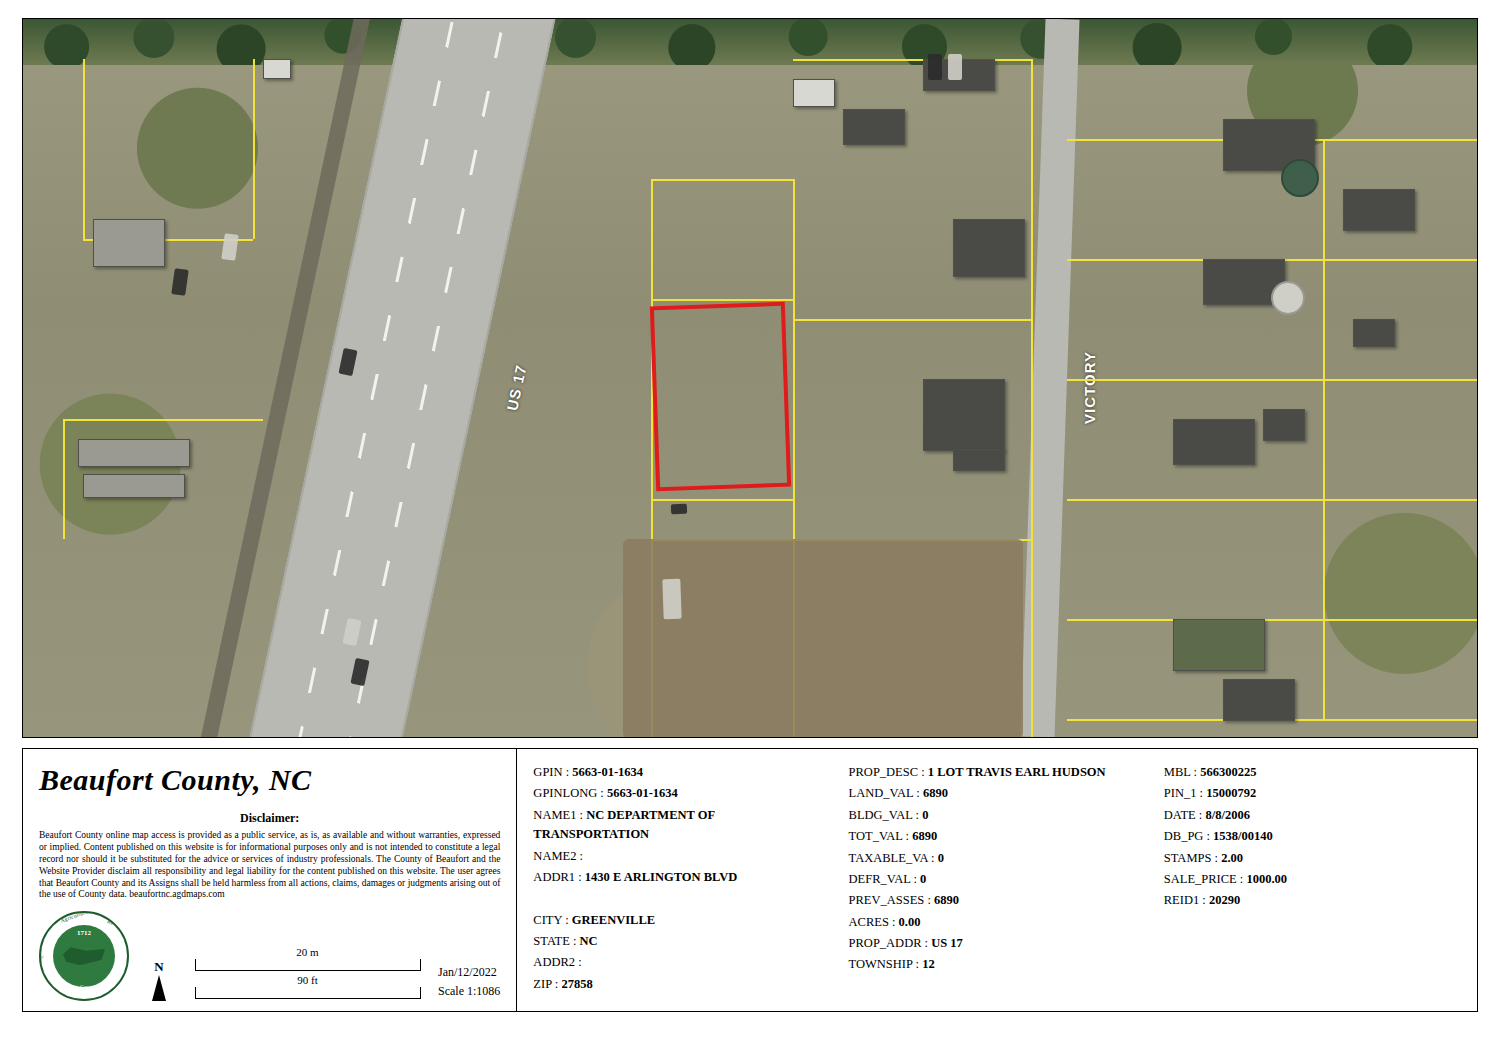US 17 VICTORY
Beaufort County, NC
Disclaimer:
Beaufort County online map access is provided as a public service, as is, as available and without warranties, expressed or implied. Content published on this website is for informational purposes only and is not intended to constitute a legal record nor should it be substituted for the advice or services of industry professionals. The County of Beaufort and the Website Provider disclaim all responsibility and legal liability for the content published on this website. The user agrees that Beaufort County and its Assigns shall be held harmless from all actions, claims, damages or judgments arising out of the use of County data. beaufortnc.agdmaps.com
1712
Beaufort County, N.C.
Historic Agricultural Recreational Industrial
N
20 m
90 ft
Jan/12/2022
Scale 1:1086
GPIN : 5663-01-1634
GPINLONG : 5663-01-1634
NAME1 : NC DEPARTMENT OF TRANSPORTATION
NAME2 :
ADDR1 : 1430 E ARLINGTON BLVD
CITY : GREENVILLE
STATE : NC
ADDR2 :
ZIP : 27858
PROP_DESC : 1 LOT TRAVIS EARL HUDSON
LAND_VAL : 6890
BLDG_VAL : 0
TOT_VAL : 6890
TAXABLE_VA : 0
DEFR_VAL : 0
PREV_ASSES : 6890
ACRES : 0.00
PROP_ADDR : US 17
TOWNSHIP : 12
MBL : 566300225
PIN_1 : 15000792
DATE : 8/8/2006
DB_PG : 1538/00140
STAMPS : 2.00
SALE_PRICE : 1000.00
REID1 : 20290